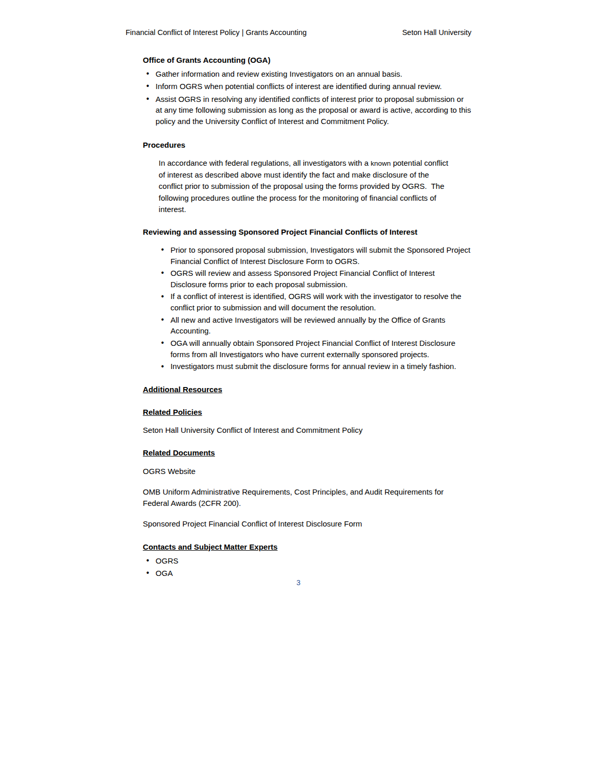Financial Conflict of Interest Policy | Grants Accounting
Seton Hall University
Office of Grants Accounting (OGA)
Gather information and review existing Investigators on an annual basis.
Inform OGRS when potential conflicts of interest are identified during annual review.
Assist OGRS in resolving any identified conflicts of interest prior to proposal submission or at any time following submission as long as the proposal or award is active, according to this policy and the University Conflict of Interest and Commitment Policy.
Procedures
In accordance with federal regulations, all investigators with a known potential conflict of interest as described above must identify the fact and make disclosure of the conflict prior to submission of the proposal using the forms provided by OGRS. The following procedures outline the process for the monitoring of financial conflicts of interest.
Reviewing and assessing Sponsored Project Financial Conflicts of Interest
Prior to sponsored proposal submission, Investigators will submit the Sponsored Project Financial Conflict of Interest Disclosure Form to OGRS.
OGRS will review and assess Sponsored Project Financial Conflict of Interest Disclosure forms prior to each proposal submission.
If a conflict of interest is identified, OGRS will work with the investigator to resolve the conflict prior to submission and will document the resolution.
All new and active Investigators will be reviewed annually by the Office of Grants Accounting.
OGA will annually obtain Sponsored Project Financial Conflict of Interest Disclosure forms from all Investigators who have current externally sponsored projects.
Investigators must submit the disclosure forms for annual review in a timely fashion.
Additional Resources
Related Policies
Seton Hall University Conflict of Interest and Commitment Policy
Related Documents
OGRS Website
OMB Uniform Administrative Requirements, Cost Principles, and Audit Requirements for Federal Awards (2CFR 200).
Sponsored Project Financial Conflict of Interest Disclosure Form
Contacts and Subject Matter Experts
OGRS
OGA
3